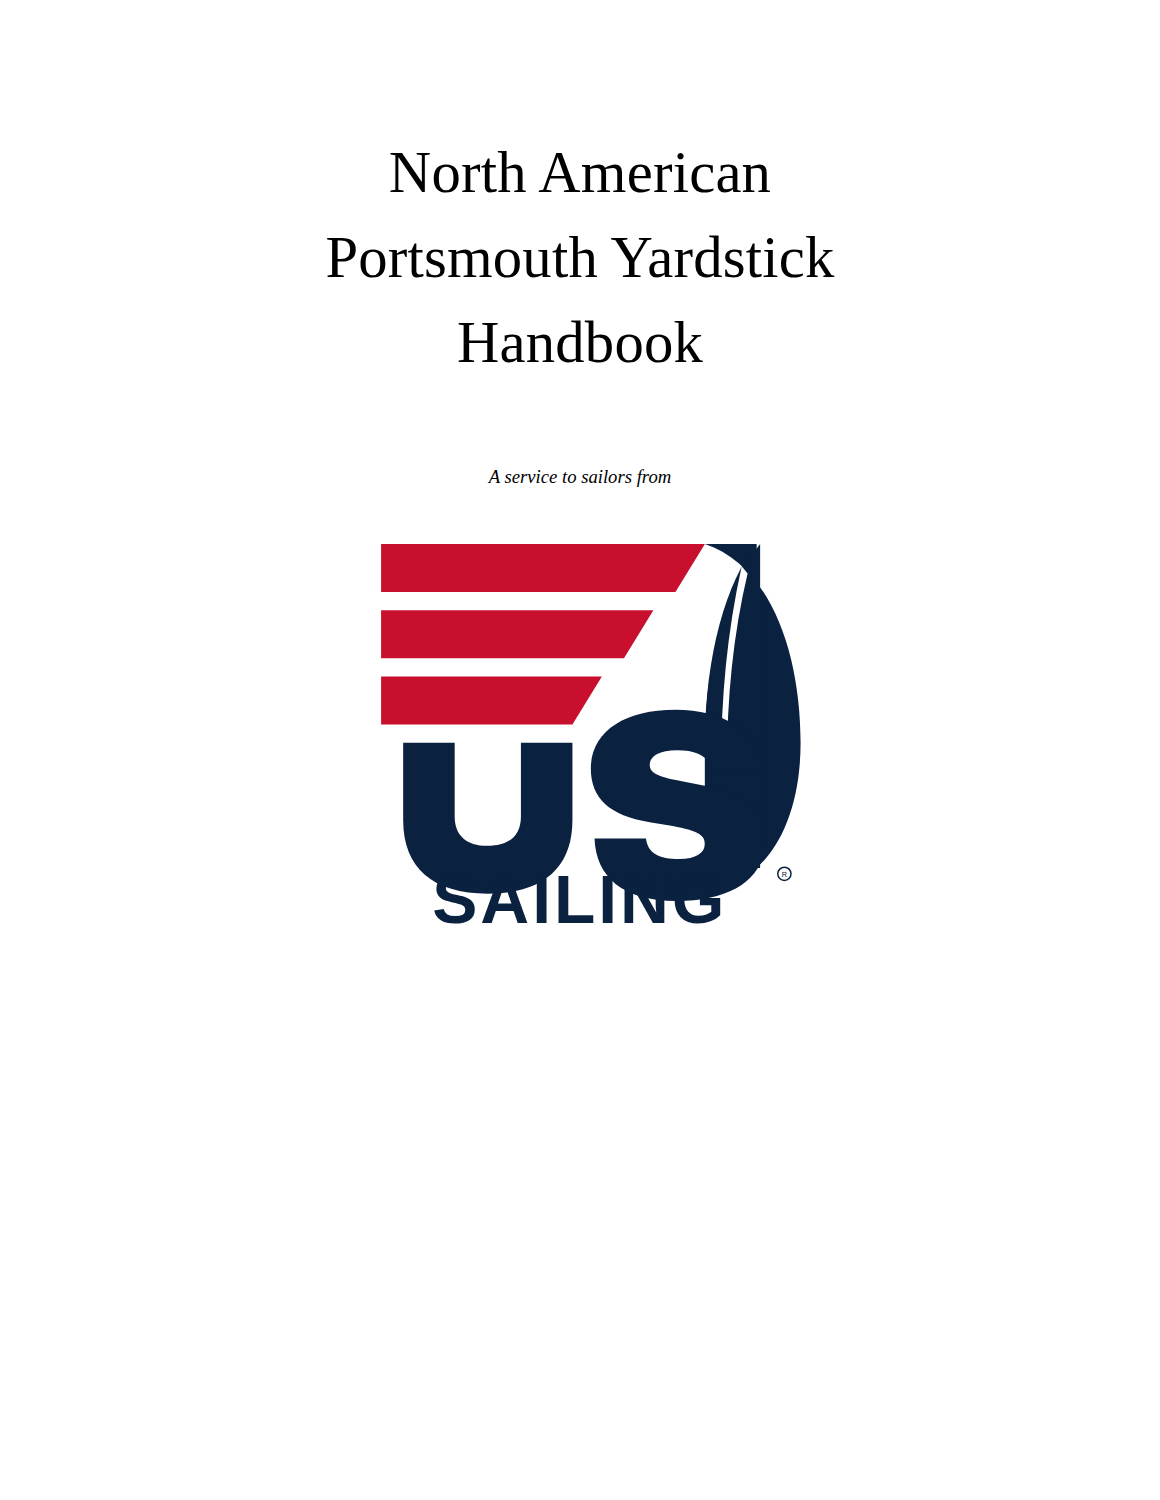North American
Portsmouth Yardstick
Handbook
A service to sailors from
US Sailing SAILING R